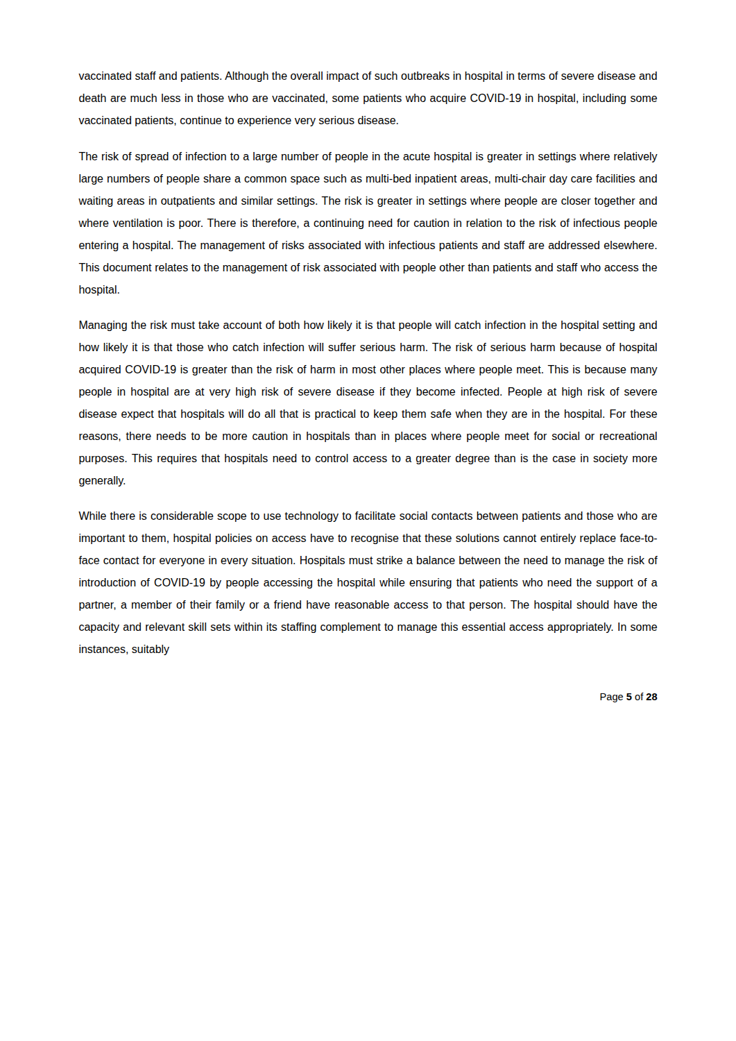vaccinated staff and patients. Although the overall impact of such outbreaks in hospital in terms of severe disease and death are much less in those who are vaccinated, some patients who acquire COVID-19 in hospital, including some vaccinated patients, continue to experience very serious disease.
The risk of spread of infection to a large number of people in the acute hospital is greater in settings where relatively large numbers of people share a common space such as multi-bed inpatient areas, multi-chair day care facilities and waiting areas in outpatients and similar settings. The risk is greater in settings where people are closer together and where ventilation is poor. There is therefore, a continuing need for caution in relation to the risk of infectious people entering a hospital. The management of risks associated with infectious patients and staff are addressed elsewhere. This document relates to the management of risk associated with people other than patients and staff who access the hospital.
Managing the risk must take account of both how likely it is that people will catch infection in the hospital setting and how likely it is that those who catch infection will suffer serious harm. The risk of serious harm because of hospital acquired COVID-19 is greater than the risk of harm in most other places where people meet. This is because many people in hospital are at very high risk of severe disease if they become infected. People at high risk of severe disease expect that hospitals will do all that is practical to keep them safe when they are in the hospital. For these reasons, there needs to be more caution in hospitals than in places where people meet for social or recreational purposes. This requires that hospitals need to control access to a greater degree than is the case in society more generally.
While there is considerable scope to use technology to facilitate social contacts between patients and those who are important to them, hospital policies on access have to recognise that these solutions cannot entirely replace face-to-face contact for everyone in every situation. Hospitals must strike a balance between the need to manage the risk of introduction of COVID-19 by people accessing the hospital while ensuring that patients who need the support of a partner, a member of their family or a friend have reasonable access to that person. The hospital should have the capacity and relevant skill sets within its staffing complement to manage this essential access appropriately. In some instances, suitably
Page 5 of 28